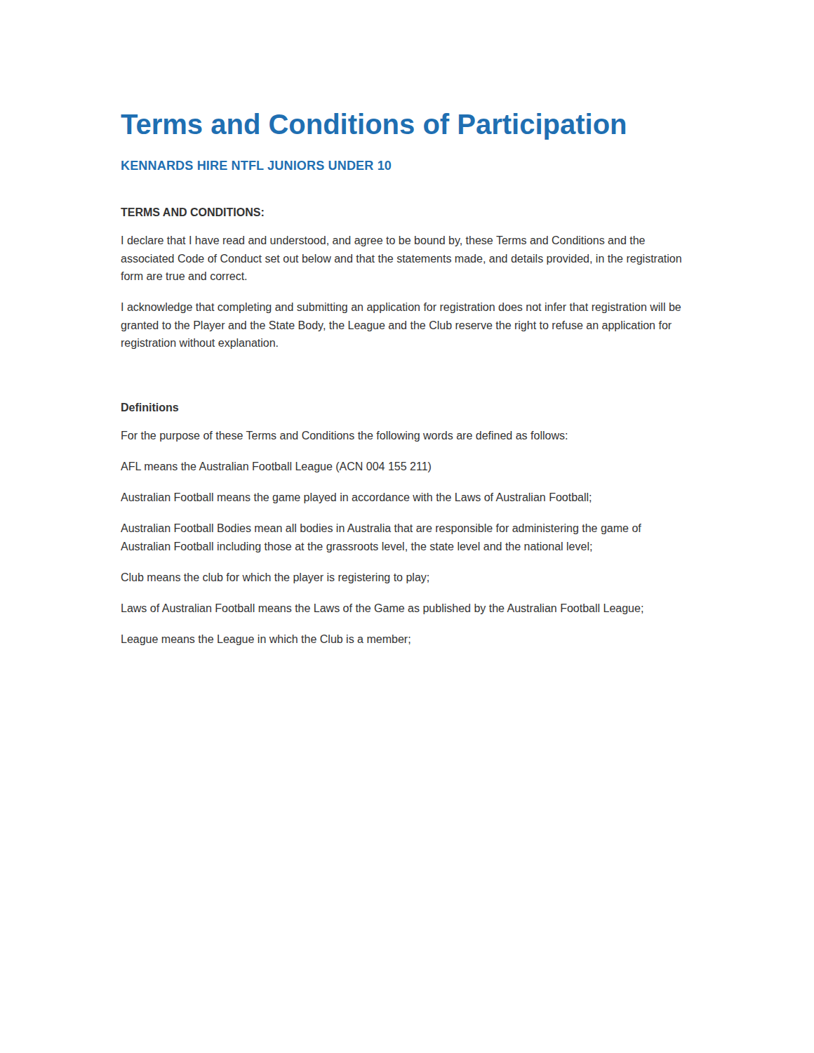Terms and Conditions of Participation
KENNARDS HIRE NTFL JUNIORS UNDER 10
TERMS AND CONDITIONS:
I declare that I have read and understood, and agree to be bound by, these Terms and Conditions and the associated Code of Conduct set out below and that the statements made, and details provided, in the registration form are true and correct.
I acknowledge that completing and submitting an application for registration does not infer that registration will be granted to the Player and the State Body, the League and the Club reserve the right to refuse an application for registration without explanation.
Definitions
For the purpose of these Terms and Conditions the following words are defined as follows:
AFL means the Australian Football League (ACN 004 155 211)
Australian Football means the game played in accordance with the Laws of Australian Football;
Australian Football Bodies mean all bodies in Australia that are responsible for administering the game of Australian Football including those at the grassroots level, the state level and the national level;
Club means the club for which the player is registering to play;
Laws of Australian Football means the Laws of the Game as published by the Australian Football League;
League means the League in which the Club is a member;